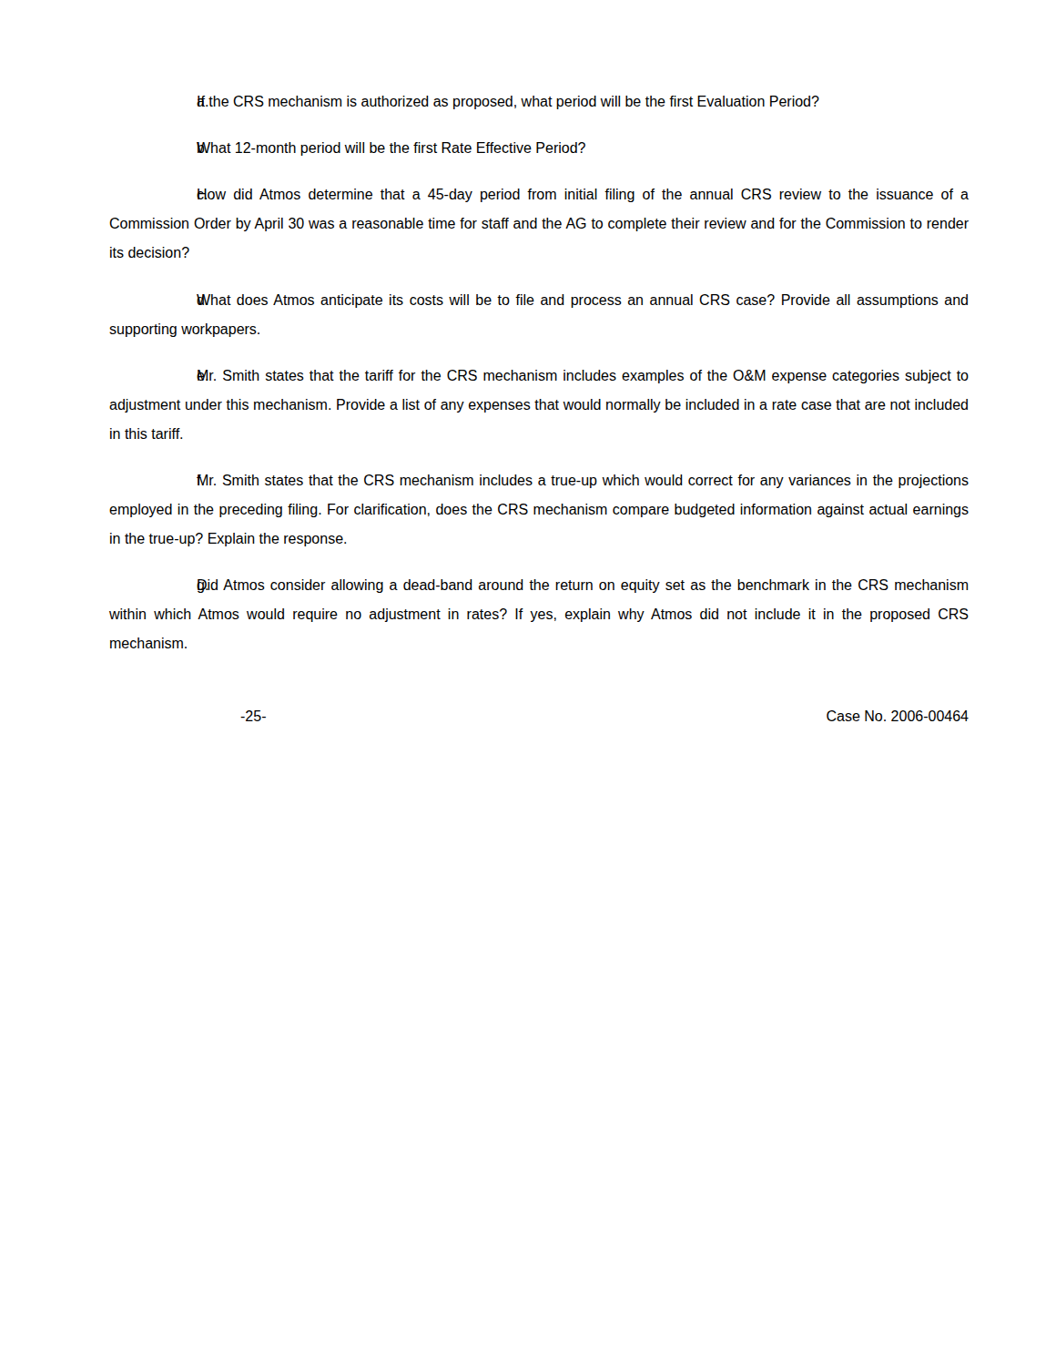a. If the CRS mechanism is authorized as proposed, what period will be the first Evaluation Period?
b. What 12-month period will be the first Rate Effective Period?
c. How did Atmos determine that a 45-day period from initial filing of the annual CRS review to the issuance of a Commission Order by April 30 was a reasonable time for staff and the AG to complete their review and for the Commission to render its decision?
d. What does Atmos anticipate its costs will be to file and process an annual CRS case? Provide all assumptions and supporting workpapers.
e. Mr. Smith states that the tariff for the CRS mechanism includes examples of the O&M expense categories subject to adjustment under this mechanism. Provide a list of any expenses that would normally be included in a rate case that are not included in this tariff.
f. Mr. Smith states that the CRS mechanism includes a true-up which would correct for any variances in the projections employed in the preceding filing. For clarification, does the CRS mechanism compare budgeted information against actual earnings in the true-up? Explain the response.
g. Did Atmos consider allowing a dead-band around the return on equity set as the benchmark in the CRS mechanism within which Atmos would require no adjustment in rates? If yes, explain why Atmos did not include it in the proposed CRS mechanism.
-25- Case No. 2006-00464